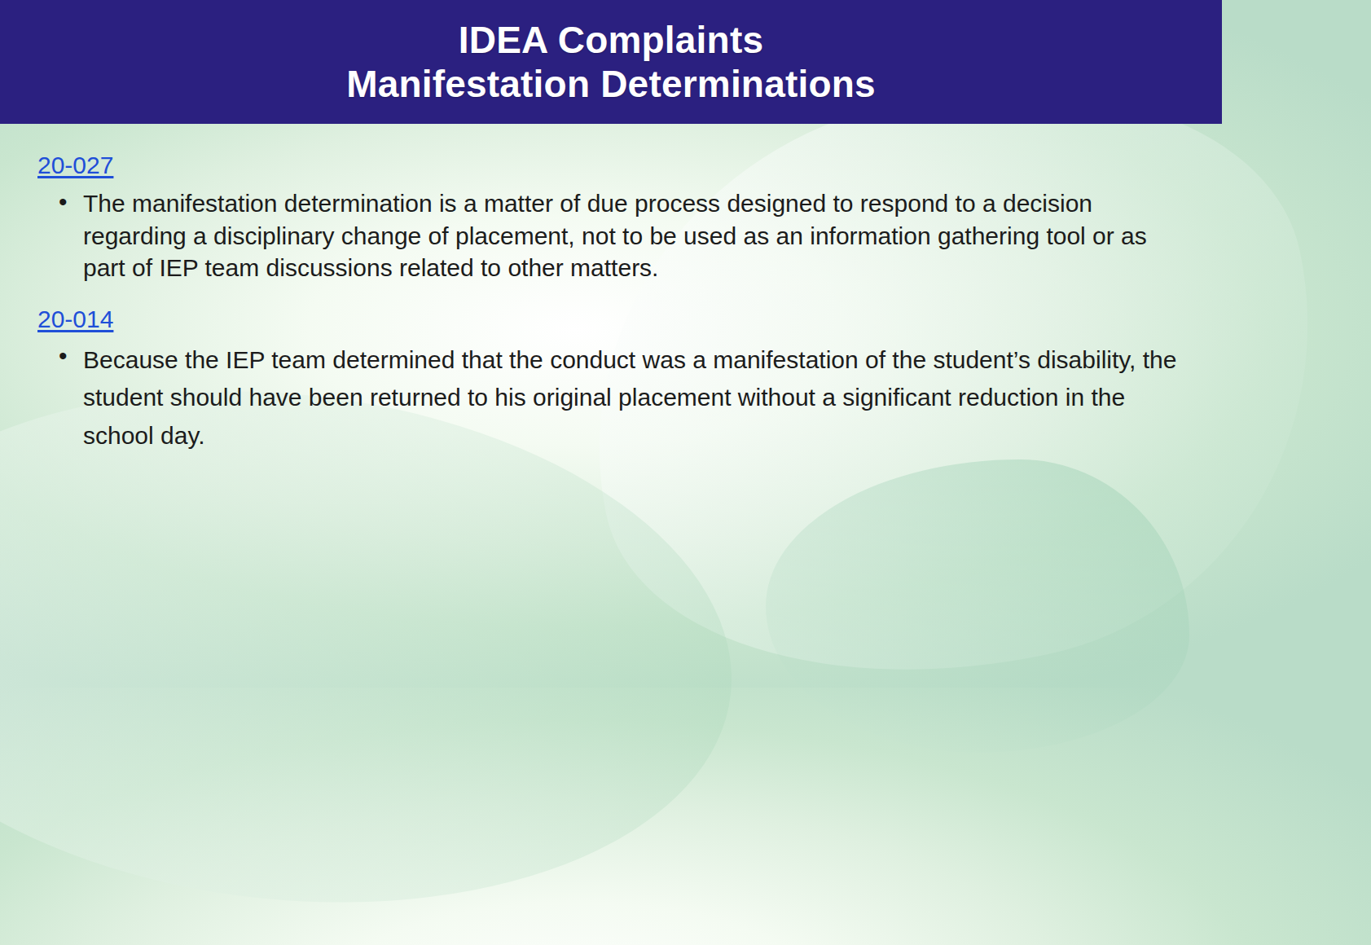IDEA Complaints
Manifestation Determinations
20-027
The manifestation determination is a matter of due process designed to respond to a decision regarding a disciplinary change of placement, not to be used as an information gathering tool or as part of IEP team discussions related to other matters.
20-014
Because the IEP team determined that the conduct was a manifestation of the student’s disability, the student should have been returned to his original placement without a significant reduction in the school day.